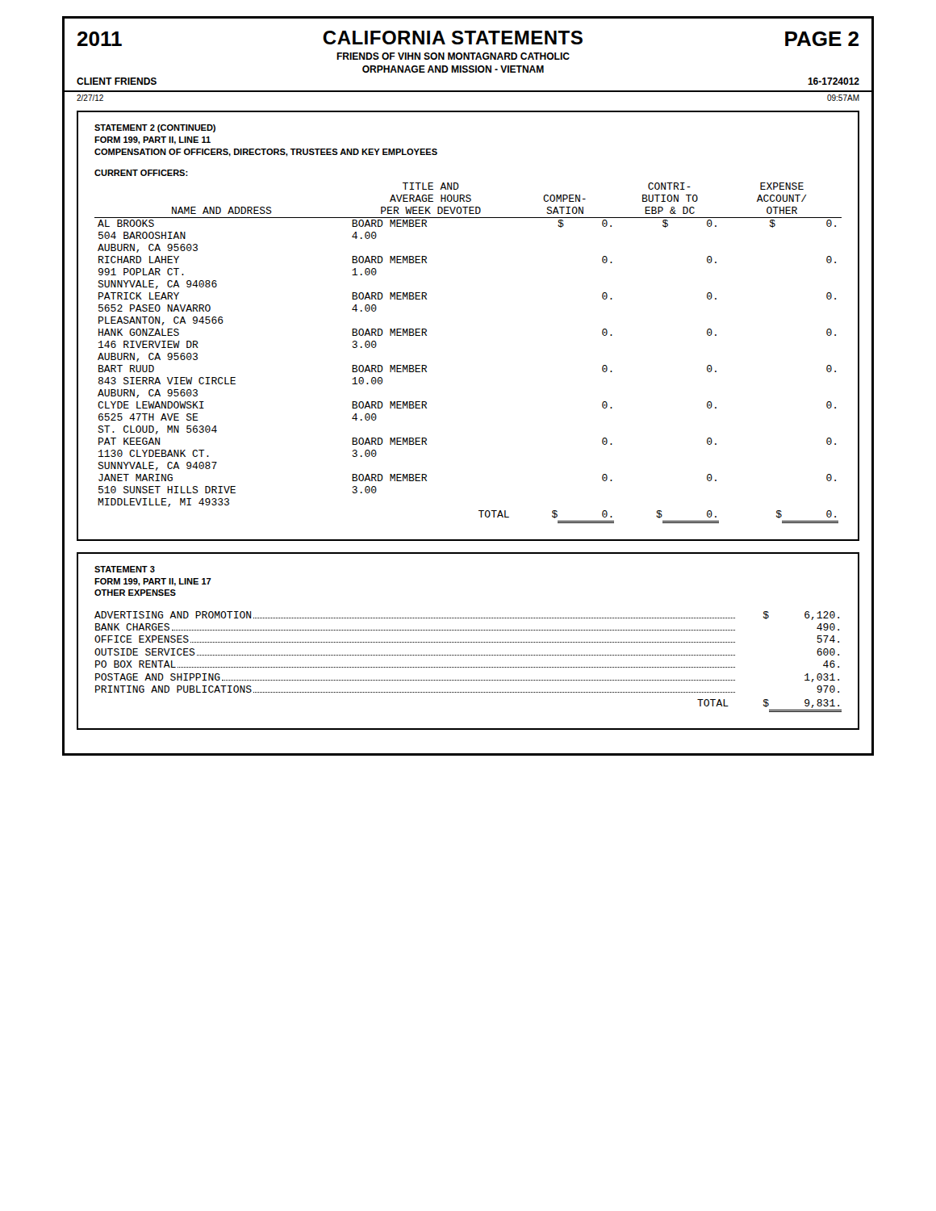2011
CALIFORNIA STATEMENTS
FRIENDS OF VIHN SON MONTAGNARD CATHOLIC
ORPHANAGE AND MISSION - VIETNAM
PAGE 2
CLIENT FRIENDS
16-1724012
2/27/12
09:57AM
STATEMENT 2 (CONTINUED)
FORM 199, PART II, LINE 11
COMPENSATION OF OFFICERS, DIRECTORS, TRUSTEES AND KEY EMPLOYEES
CURRENT OFFICERS:
| | TITLE AND | | CONTRI- | EXPENSE |
| --- | --- | --- | --- | --- |
| | AVERAGE HOURS | COMPEN- | BUTION TO | ACCOUNT/ |
| NAME AND ADDRESS | PER WEEK DEVOTED | SATION | EBP & DC | OTHER |
| AL BROOKS 504 BAROOSHIAN AUBURN, CA 95603 | BOARD MEMBER 4.00 | $ 0. | $ 0. | $ 0. |
| RICHARD LAHEY 991 POPLAR CT. SUNNYVALE, CA 94086 | BOARD MEMBER 1.00 | 0. | 0. | 0. |
| PATRICK LEARY 5652 PASEO NAVARRO PLEASANTON, CA 94566 | BOARD MEMBER 4.00 | 0. | 0. | 0. |
| HANK GONZALES 146 RIVERVIEW DR AUBURN, CA 95603 | BOARD MEMBER 3.00 | 0. | 0. | 0. |
| BART RUUD 843 SIERRA VIEW CIRCLE AUBURN, CA 95603 | BOARD MEMBER 10.00 | 0. | 0. | 0. |
| CLYDE LEWANDOWSKI 6525 47TH AVE SE ST. CLOUD, MN 56304 | BOARD MEMBER 4.00 | 0. | 0. | 0. |
| PAT KEEGAN 1130 CLYDEBANK CT. SUNNYVALE, CA 94087 | BOARD MEMBER 3.00 | 0. | 0. | 0. |
| JANET MARING 510 SUNSET HILLS DRIVE MIDDLEVILLE, MI 49333 | BOARD MEMBER 3.00 | 0. | 0. | 0. |
| | TOTAL | $ 0. | $ 0. | $ 0. |
STATEMENT 3
FORM 199, PART II, LINE 17
OTHER EXPENSES
ADVERTISING AND PROMOTION $ 6,120.
BANK CHARGES 490.
OFFICE EXPENSES 574.
OUTSIDE SERVICES 600.
PO BOX RENTAL 46.
POSTAGE AND SHIPPING 1,031.
PRINTING AND PUBLICATIONS 970.
TOTAL $ 9,831.